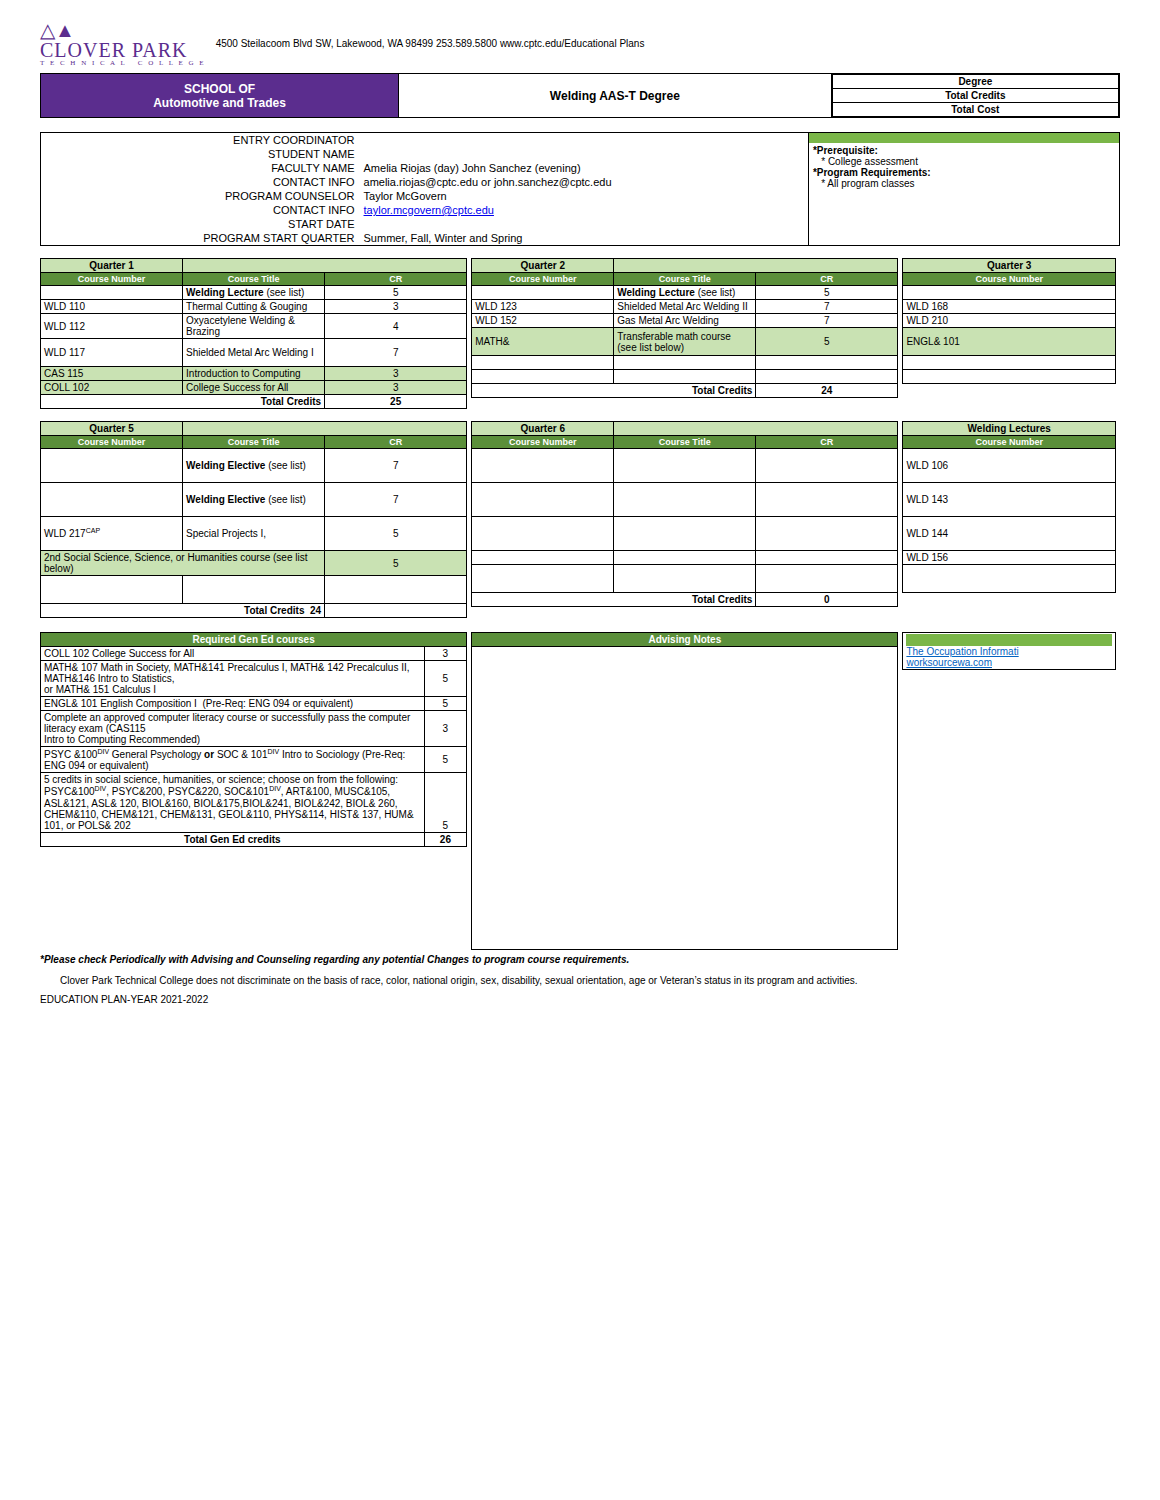△▲
CLOVER PARK
T E C H N I C A L C O L L E G E
4500 Steilacoom Blvd SW, Lakewood, WA 98499 253.589.5800 www.cptc.edu/Educational Plans
| SCHOOL OF Automotive and Trades | Welding AAS-T Degree | / Degree / / Total Credits / / Total Cost / |
| / ENTRY COORDINATOR / / / STUDENT NAME / / / FACULTY NAME / Amelia Riojas (day) John Sanchez (evening) / / CONTACT INFO / amelia.riojas@cptc.edu or john.sanchez@cptc.edu / / PROGRAM COUNSELOR / Taylor McGovern / / CONTACT INFO / taylor.mcgovern@cptc.edu / / START DATE / / / PROGRAM START QUARTER / Summer, Fall, Winter and Spring / | *Prerequisite: * College assessment *Program Requirements: * All program classes |
| / Quarter 1 / / / Course Number / Course Title / CR / / / Welding Lecture (see list) / 5 / / WLD 110 / Thermal Cutting & Gouging / 3 / / WLD 112 / Oxyacetylene Welding & Brazing / 4 / / WLD 117 / Shielded Metal Arc Welding I / 7 / / CAS 115 / Introduction to Computing / 3 / / COLL 102 / College Success for All / 3 / / Total Credits / 25 / | / Quarter 2 / / / Course Number / Course Title / CR / / / Welding Lecture (see list) / 5 / / WLD 123 / Shielded Metal Arc Welding II / 7 / / WLD 152 / Gas Metal Arc Welding / 7 / / MATH& / Transferable math course (see list below) / 5 / / Total Credits / 24 / | / Quarter 3 / / Course Number / / WLD 168 / / WLD 210 / / ENGL& 101 / |
| / Quarter 5 / / / Course Number / Course Title / CR / / / Welding Elective (see list) / 7 / / / Welding Elective (see list) / 7 / / WLD 217 CAP / Special Projects I, / 5 / / 2nd Social Science, Science, or Humanities course (see list below) / 5 / / Total Credits 24 / / | / Quarter 6 / / / Course Number / Course Title / CR / / Total Credits / 0 / | / Welding Lectures / / Course Number / / WLD 106 / / WLD 143 / / WLD 144 / / WLD 156 / |
| / Required Gen Ed courses / / --- / / COLL 102 College Success for All / 3 / / MATH& 107 Math in Society, MATH&141 Precalculus I, MATH& 142 Precalculus II, MATH&146 Intro to Statistics, or MATH& 151 Calculus I / 5 / / ENGL& 101 English Composition I (Pre-Req: ENG 094 or equivalent) / 5 / / Complete an approved computer literacy course or successfully pass the computer literacy exam (CAS115 Intro to Computing Recommended) / 3 / / PSYC &100 DIV General Psychology or SOC & 101 DIV Intro to Sociology (Pre-Req: ENG 094 or equivalent) / 5 / / 5 credits in social science, humanities, or science; choose on from the following: PSYC&100 DIV , PSYC&200, PSYC&220, SOC&101 DIV , ART&100, MUSC&105, ASL&121, ASL& 120, BIOL&160, BIOL&175,BIOL&241, BIOL&242, BIOL& 260, CHEM&110, CHEM&121, CHEM&131, GEOL&110, PHYS&114, HIST& 137, HUM& 101, or POLS& 202 / 5 / / Total Gen Ed credits / 26 / | / Advising Notes / / --- / | / The Occupation Informati worksourcewa.com / |
*Please check Periodically with Advising and Counseling regarding any potential Changes to program course requirements.
Clover Park Technical College does not discriminate on the basis of race, color, national origin, sex, disability, sexual orientation, age or Veteran’s status in its program and activities.
EDUCATION PLAN-YEAR 2021-2022